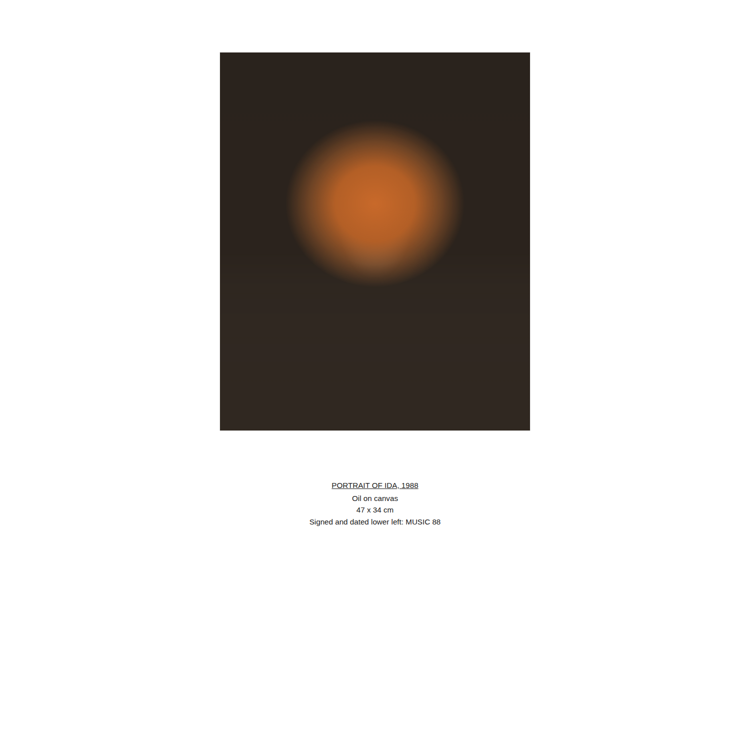PORTRAIT OF IDA, 1988
Oil on canvas
47 x 34 cm
Signed and dated lower left: MUSIC 88